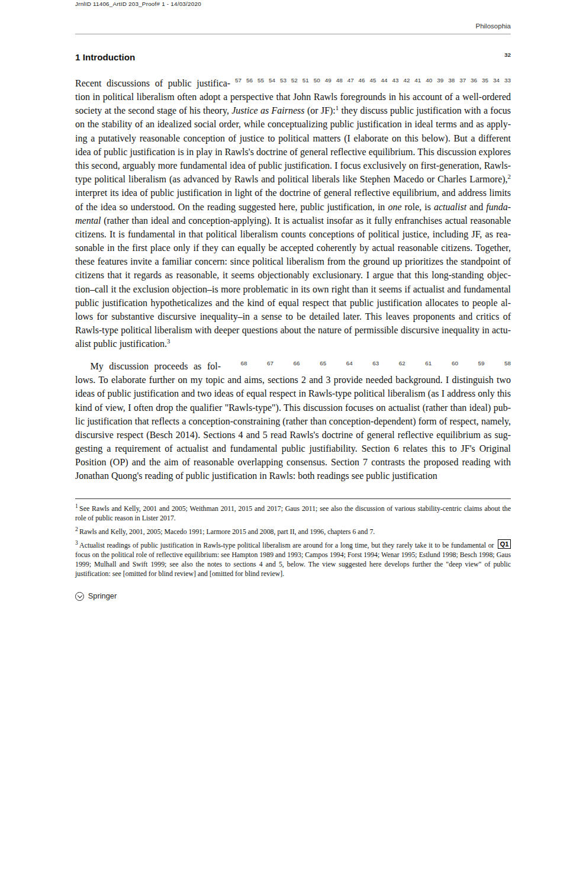JrnlID 11406_ArtID 203_Proof# 1 - 14/03/2020
Philosophia
321 Introduction
33343536373839404142434445464748495051525354555657 Recent discussions of public justification in political liberalism often adopt a perspective that John Rawls foregrounds in his account of a well-ordered society at the second stage of his theory, Justice as Fairness (or JF):1 they discuss public justification with a focus on the stability of an idealized social order, while conceptualizing public justification in ideal terms and as applying a putatively reasonable conception of justice to political matters (I elaborate on this below). But a different idea of public justification is in play in Rawls's doctrine of general reflective equilibrium. This discussion explores this second, arguably more fundamental idea of public justification. I focus exclusively on first-generation, Rawls-type political liberalism (as advanced by Rawls and political liberals like Stephen Macedo or Charles Larmore),2 interpret its idea of public justification in light of the doctrine of general reflective equilibrium, and address limits of the idea so understood. On the reading suggested here, public justification, in one role, is actualist and fundamental (rather than ideal and conception-applying). It is actualist insofar as it fully enfranchises actual reasonable citizens. It is fundamental in that political liberalism counts conceptions of political justice, including JF, as reasonable in the first place only if they can equally be accepted coherently by actual reasonable citizens. Together, these features invite a familiar concern: since political liberalism from the ground up prioritizes the standpoint of citizens that it regards as reasonable, it seems objectionably exclusionary. I argue that this long-standing objection–call it the exclusion objection–is more problematic in its own right than it seems if actualist and fundamental public justification hypotheticalizes and the kind of equal respect that public justification allocates to people allows for substantive discursive inequality–in a sense to be detailed later. This leaves proponents and critics of Rawls-type political liberalism with deeper questions about the nature of permissible discursive inequality in actualist public justification.3
5859606162636465666768 My discussion proceeds as follows. To elaborate further on my topic and aims, sections 2 and 3 provide needed background. I distinguish two ideas of public justification and two ideas of equal respect in Rawls-type political liberalism (as I address only this kind of view, I often drop the qualifier "Rawls-type"). This discussion focuses on actualist (rather than ideal) public justification that reflects a conception-constraining (rather than conception-dependent) form of respect, namely, discursive respect (Besch 2014). Sections 4 and 5 read Rawls's doctrine of general reflective equilibrium as suggesting a requirement of actualist and fundamental public justifiability. Section 6 relates this to JF's Original Position (OP) and the aim of reasonable overlapping consensus. Section 7 contrasts the proposed reading with Jonathan Quong's reading of public justification in Rawls: both readings see public justification
1 See Rawls and Kelly, 2001 and 2005; Weithman 2011, 2015 and 2017; Gaus 2011; see also the discussion of various stability-centric claims about the role of public reason in Lister 2017.
2 Rawls and Kelly, 2001, 2005; Macedo 1991; Larmore 2015 and 2008, part II, and 1996, chapters 6 and 7.
Q13 Actualist readings of public justification in Rawls-type political liberalism are around for a long time, but they rarely take it to be fundamental or focus on the political role of reflective equilibrium: see Hampton 1989 and 1993; Campos 1994; Forst 1994; Wenar 1995; Estlund 1998; Besch 1998; Gaus 1999; Mulhall and Swift 1999; see also the notes to sections 4 and 5, below. The view suggested here develops further the "deep view" of public justification: see [omitted for blind review] and [omitted for blind review].
Springer